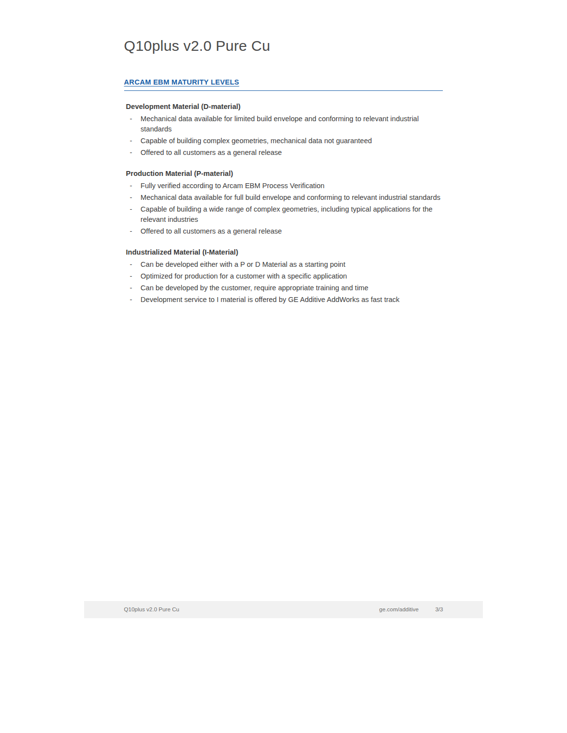Q10plus v2.0 Pure Cu
ARCAM EBM MATURITY LEVELS
Development Material (D-material)
Mechanical data available for limited build envelope and conforming to relevant industrial standards
Capable of building complex geometries, mechanical data not guaranteed
Offered to all customers as a general release
Production Material (P-material)
Fully verified according to Arcam EBM Process Verification
Mechanical data available for full build envelope and conforming to relevant industrial standards
Capable of building a wide range of complex geometries, including typical applications for the relevant industries
Offered to all customers as a general release
Industrialized Material (I-Material)
Can be developed either with a P or D Material as a starting point
Optimized for production for a customer with a specific application
Can be developed by the customer, require appropriate training and time
Development service to I material is offered by GE Additive AddWorks as fast track
Q10plus v2.0 Pure Cu
ge.com/additive 3/3